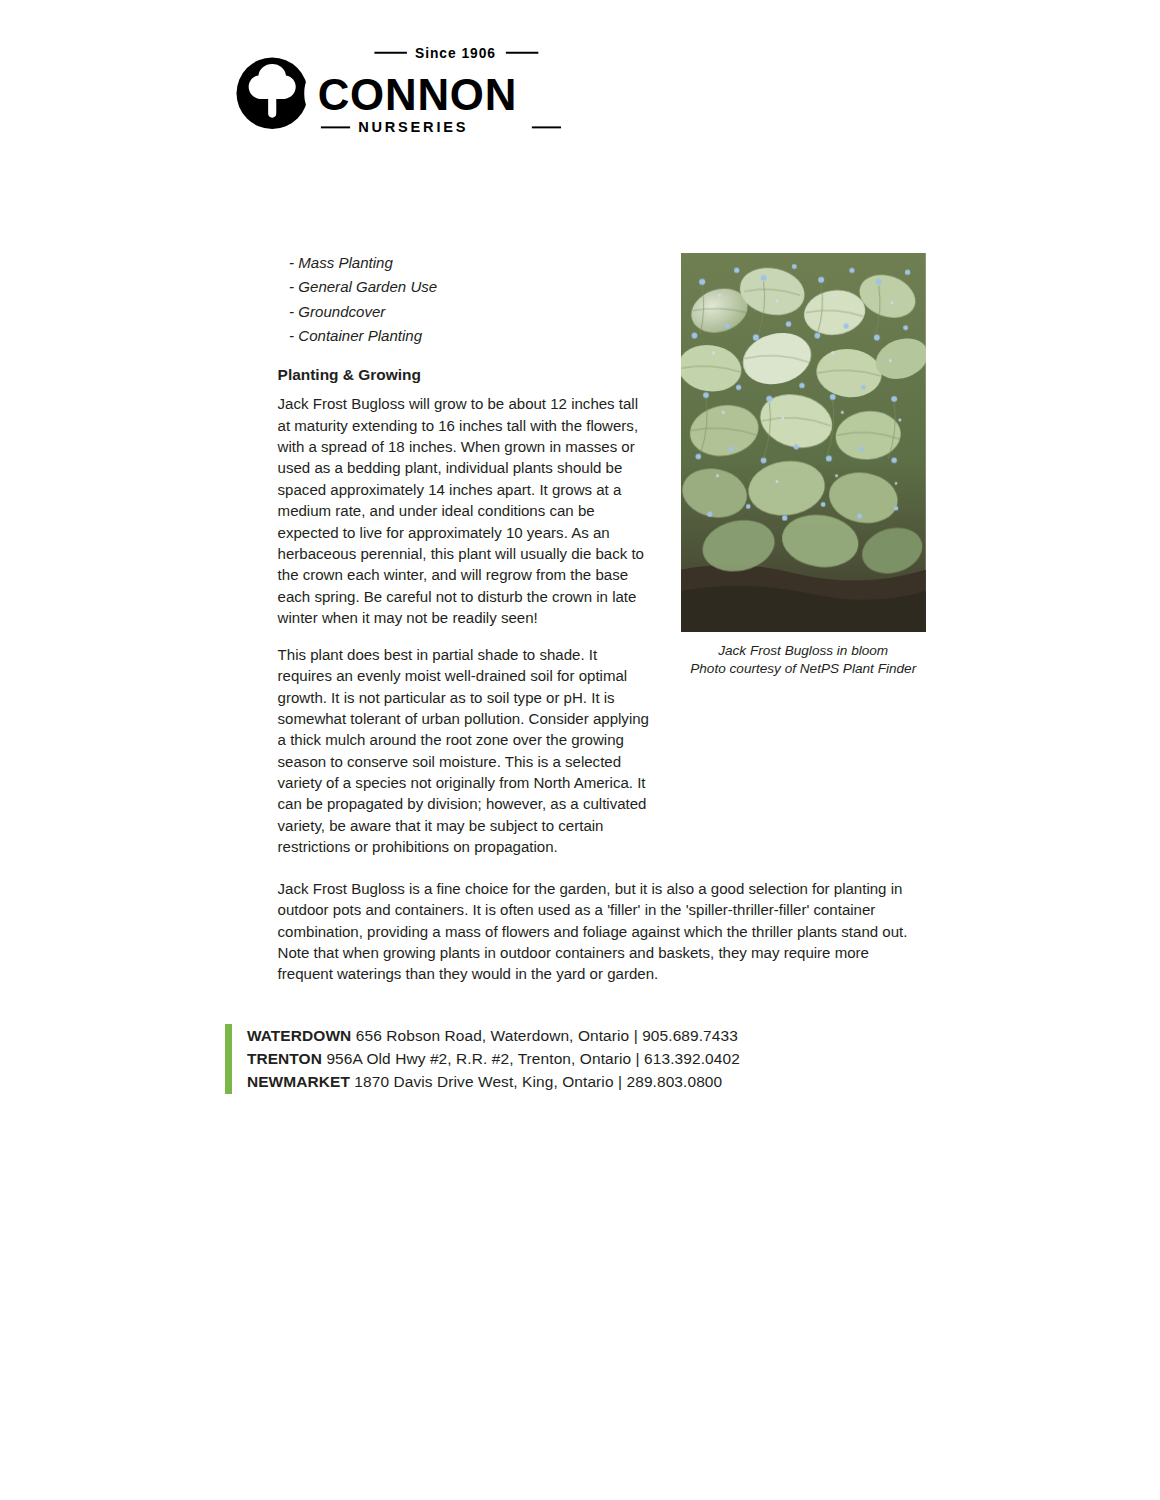Since 1906 CONNON NURSERIES
Mass Planting
General Garden Use
Groundcover
Container Planting
Planting & Growing
Jack Frost Bugloss will grow to be about 12 inches tall at maturity extending to 16 inches tall with the flowers, with a spread of 18 inches. When grown in masses or used as a bedding plant, individual plants should be spaced approximately 14 inches apart. It grows at a medium rate, and under ideal conditions can be expected to live for approximately 10 years. As an herbaceous perennial, this plant will usually die back to the crown each winter, and will regrow from the base each spring. Be careful not to disturb the crown in late winter when it may not be readily seen!
This plant does best in partial shade to shade. It requires an evenly moist well-drained soil for optimal growth. It is not particular as to soil type or pH. It is somewhat tolerant of urban pollution. Consider applying a thick mulch around the root zone over the growing season to conserve soil moisture. This is a selected variety of a species not originally from North America. It can be propagated by division; however, as a cultivated variety, be aware that it may be subject to certain restrictions or prohibitions on propagation.
Jack Frost Bugloss in bloom
Photo courtesy of NetPS Plant Finder
Jack Frost Bugloss is a fine choice for the garden, but it is also a good selection for planting in outdoor pots and containers. It is often used as a 'filler' in the 'spiller-thriller-filler' container combination, providing a mass of flowers and foliage against which the thriller plants stand out. Note that when growing plants in outdoor containers and baskets, they may require more frequent waterings than they would in the yard or garden.
WATERDOWN 656 Robson Road, Waterdown, Ontario | 905.689.7433
TRENTON 956A Old Hwy #2, R.R. #2, Trenton, Ontario | 613.392.0402
NEWMARKET 1870 Davis Drive West, King, Ontario | 289.803.0800